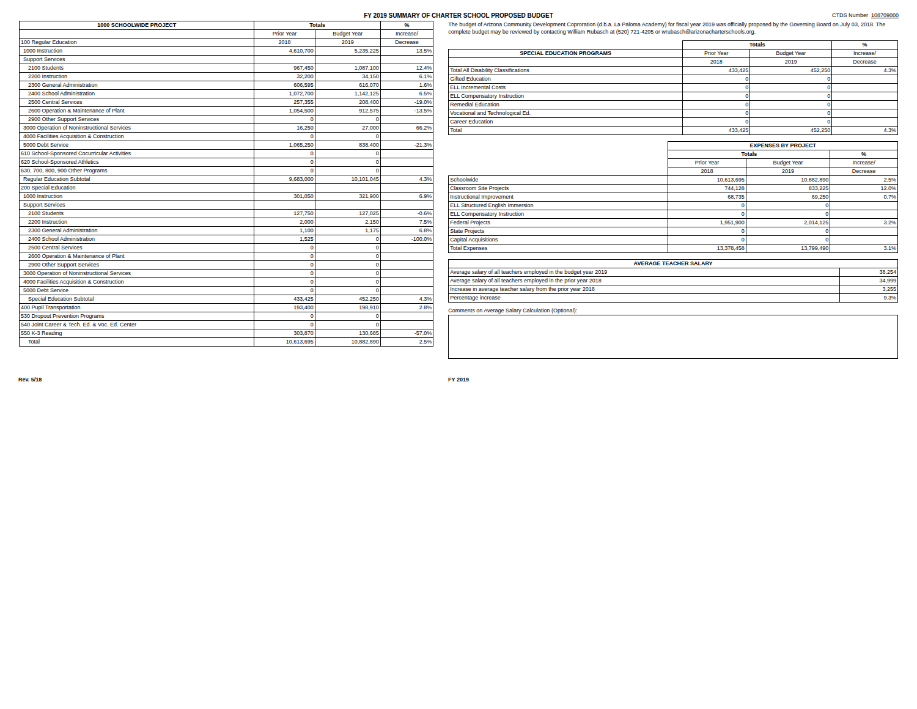CTDS Number 108709000
FY 2019 SUMMARY OF CHARTER SCHOOL PROPOSED BUDGET
| / 1000 SCHOOLWIDE PROJECT / Totals / % / / --- / --- / --- / / / Prior Year / Budget Year / Increase/ / / 100 Regular Education / 2018 / 2019 / Decrease / / 1000 Instruction / 4,610,700 / 5,235,225 / 13.5% / / Support Services / / / / / 2100 Students / 967,450 / 1,087,100 / 12.4% / / 2200 Instruction / 32,200 / 34,150 / 6.1% / / 2300 General Administration / 606,595 / 616,070 / 1.6% / / 2400 School Administration / 1,072,700 / 1,142,125 / 6.5% / / 2500 Central Services / 257,355 / 208,400 / -19.0% / / 2600 Operation & Maintenance of Plant / 1,054,500 / 912,575 / -13.5% / / 2900 Other Support Services / 0 / 0 / / / 3000 Operation of Noninstructional Services / 16,250 / 27,000 / 66.2% / / 4000 Facilities Acquisition & Construction / 0 / 0 / / / 5000 Debt Service / 1,065,250 / 838,400 / -21.3% / / 610 School-Sponsored Cocurricular Activities / 0 / 0 / / / 620 School-Sponsored Athletics / 0 / 0 / / / 630, 700, 800, 900 Other Programs / 0 / 0 / / / Regular Education Subtotal / 9,683,000 / 10,101,045 / 4.3% / / 200 Special Education / / / / / 1000 Instruction / 301,050 / 321,900 / 6.9% / / Support Services / / / / / 2100 Students / 127,750 / 127,025 / -0.6% / / 2200 Instruction / 2,000 / 2,150 / 7.5% / / 2300 General Administration / 1,100 / 1,175 / 6.8% / / 2400 School Administration / 1,525 / 0 / -100.0% / / 2500 Central Services / 0 / 0 / / / 2600 Operation & Maintenance of Plant / 0 / 0 / / / 2900 Other Support Services / 0 / 0 / / / 3000 Operation of Noninstructional Services / 0 / 0 / / / 4000 Facilities Acquisition & Construction / 0 / 0 / / / 5000 Debt Service / 0 / 0 / / / Special Education Subtotal / 433,425 / 452,250 / 4.3% / / 400 Pupil Transportation / 193,400 / 198,910 / 2.8% / / 530 Dropout Prevention Programs / 0 / 0 / / / 540 Joint Career & Tech. Ed. & Voc. Ed. Center / 0 / 0 / / / 550 K-3 Reading / 303,870 / 130,685 / -57.0% / / Total / 10,613,695 / 10,882,890 / 2.5% / | The budget of Arizona Community Development Coproration (d.b.a. La Paloma Academy) for fiscal year 2019 was officially proposed by the Governing Board on July 03, 2018. The complete budget may be reviewed by contacting William Rubasch at (520) 721-4205 or wrubasch@arizonacharterschools.org. / / Totals / % / / SPECIAL EDUCATION PROGRAMS / Prior Year / Budget Year / Increase/ / / / 2018 / 2019 / Decrease / / Total All Disability Classifications / 433,425 / 452,250 / 4.3% / / Gifted Education / 0 / 0 / / / ELL Incremental Costs / 0 / 0 / / / ELL Compensatory Instruction / 0 / 0 / / / Remedial Education / 0 / 0 / / / Vocational and Technological Ed. / 0 / 0 / / / Career Education / 0 / 0 / / / Total / 433,425 / 452,250 / 4.3% / / / EXPENSES BY PROJECT / / / Totals / % / / / Prior Year / Budget Year / Increase/ / / / 2018 / 2019 / Decrease / / Schoolwide / 10,613,695 / 10,882,890 / 2.5% / / Classroom Site Projects / 744,128 / 833,225 / 12.0% / / Instructional Improvement / 68,735 / 69,250 / 0.7% / / ELL Structured English Immersion / 0 / 0 / / / ELL Compensatory Instruction / 0 / 0 / / / Federal Projects / 1,951,900 / 2,014,125 / 3.2% / / State Projects / 0 / 0 / / / Capital Acquisitions / 0 / 0 / / / Total Expenses / 13,378,458 / 13,799,490 / 3.1% / / AVERAGE TEACHER SALARY / / --- / / Average salary of all teachers employed in the budget year 2019 / 38,254 / / Average salary of all teachers employed in the prior year 2018 / 34,999 / / Increase in average teacher salary from the prior year 2018 / 3,255 / / Percentage increase / 9.3% / Comments on Average Salary Calculation (Optional): |
Rev. 5/18
FY 2019